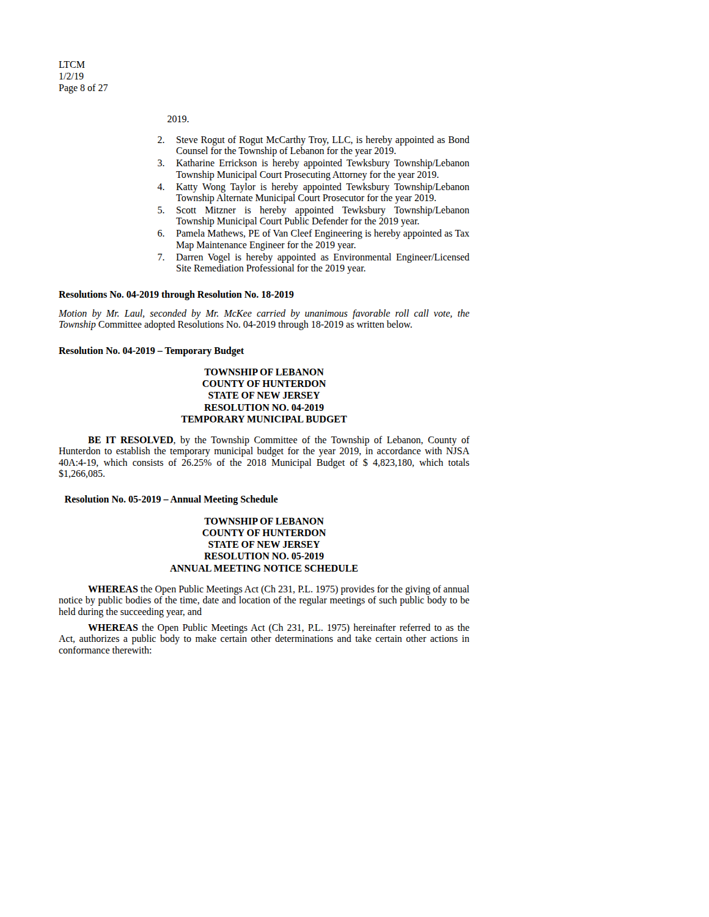LTCM
1/2/19
Page 8 of 27
2019.
Steve Rogut of Rogut McCarthy Troy, LLC, is hereby appointed as Bond Counsel for the Township of Lebanon for the year 2019.
Katharine Errickson is hereby appointed Tewksbury Township/Lebanon Township Municipal Court Prosecuting Attorney for the year 2019.
Katty Wong Taylor is hereby appointed Tewksbury Township/Lebanon Township Alternate Municipal Court Prosecutor for the year 2019.
Scott Mitzner is hereby appointed Tewksbury Township/Lebanon Township Municipal Court Public Defender for the 2019 year.
Pamela Mathews, PE of Van Cleef Engineering is hereby appointed as Tax Map Maintenance Engineer for the 2019 year.
Darren Vogel is hereby appointed as Environmental Engineer/Licensed Site Remediation Professional for the 2019 year.
Resolutions No. 04-2019 through Resolution No. 18-2019
Motion by Mr. Laul, seconded by Mr. McKee carried by unanimous favorable roll call vote, the Township Committee adopted Resolutions No. 04-2019 through 18-2019 as written below.
Resolution No. 04-2019 – Temporary Budget
TOWNSHIP OF LEBANON
COUNTY OF HUNTERDON
STATE OF NEW JERSEY
RESOLUTION NO. 04-2019
TEMPORARY MUNICIPAL BUDGET
BE IT RESOLVED, by the Township Committee of the Township of Lebanon, County of Hunterdon to establish the temporary municipal budget for the year 2019, in accordance with NJSA 40A:4-19, which consists of 26.25% of the 2018 Municipal Budget of $ 4,823,180, which totals $1,266,085.
Resolution No. 05-2019 – Annual Meeting Schedule
TOWNSHIP OF LEBANON
COUNTY OF HUNTERDON
STATE OF NEW JERSEY
RESOLUTION NO. 05-2019
ANNUAL MEETING NOTICE SCHEDULE
WHEREAS the Open Public Meetings Act (Ch 231, P.L. 1975) provides for the giving of annual notice by public bodies of the time, date and location of the regular meetings of such public body to be held during the succeeding year, and
WHEREAS the Open Public Meetings Act (Ch 231, P.L. 1975) hereinafter referred to as the Act, authorizes a public body to make certain other determinations and take certain other actions in conformance therewith: